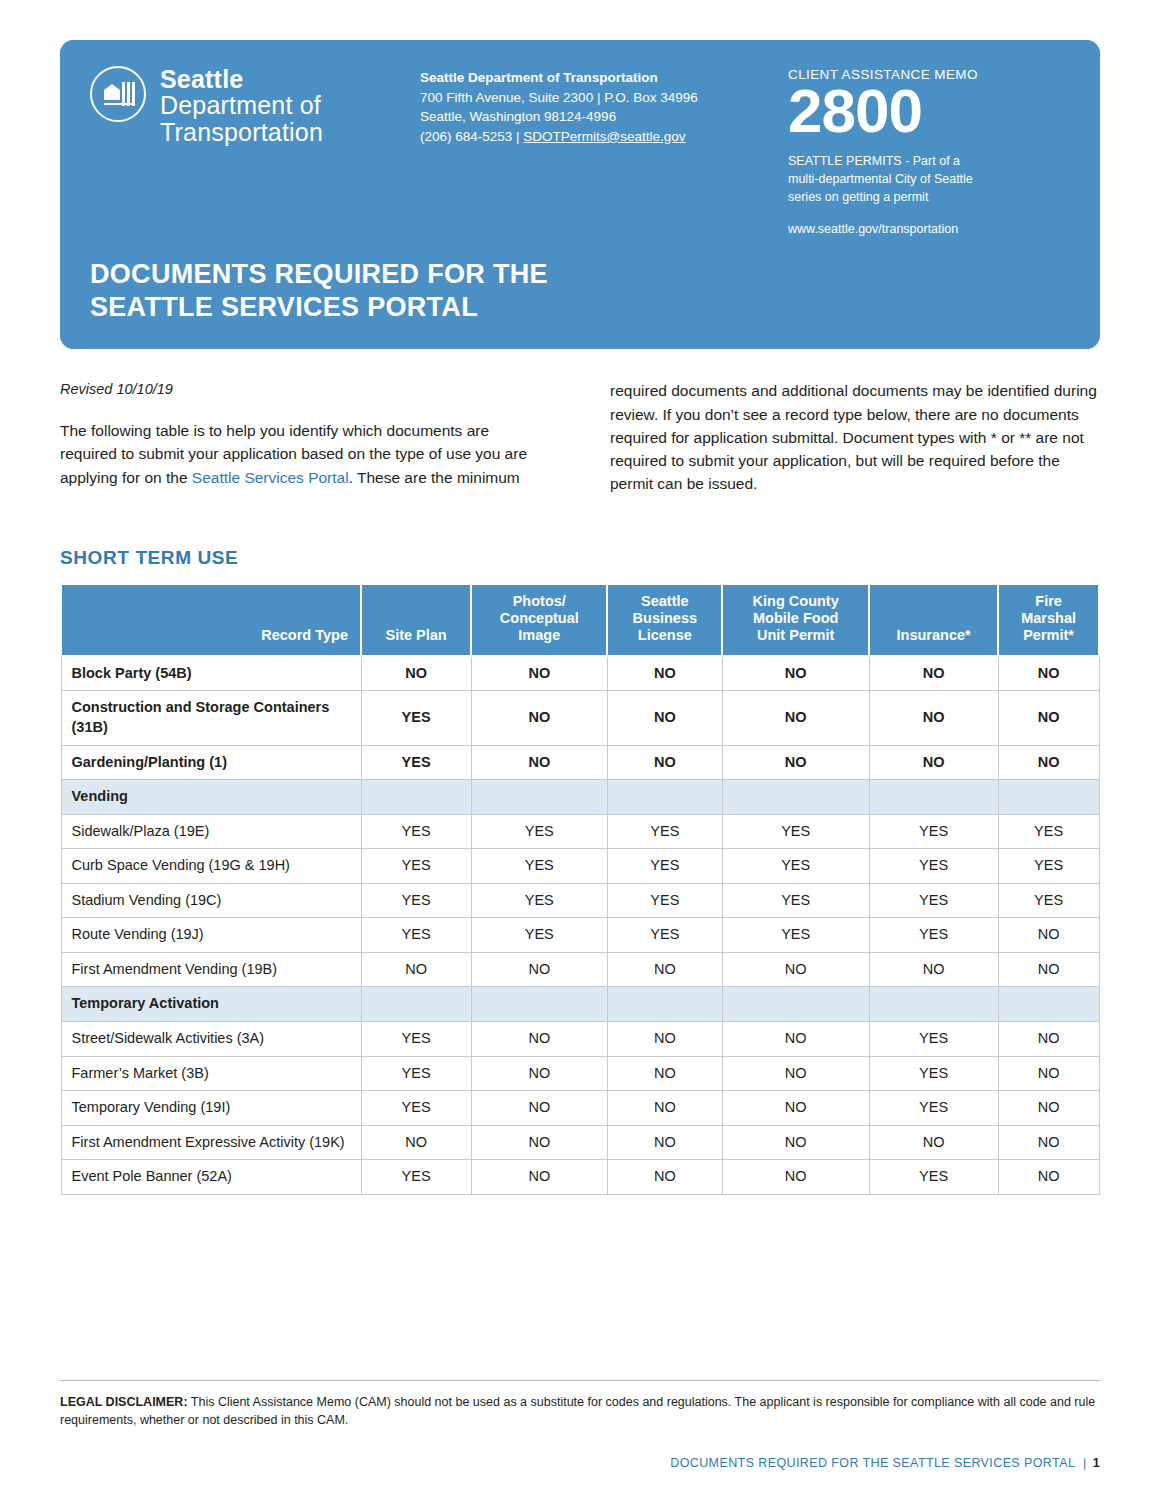Seattle Department of Transportation
Seattle Department of Transportation
700 Fifth Avenue, Suite 2300 | P.O. Box 34996
Seattle, Washington 98124-4996
(206) 684-5253 | SDOTPermits@seattle.gov
CLIENT ASSISTANCE MEMO
2800
SEATTLE PERMITS - Part of a
multi-departmental City of Seattle
series on getting a permit
www.seattle.gov/transportation
Documents Required for the
Seattle Services Portal
Revised 10/10/19
The following table is to help you identify which documents are required to submit your application based on the type of use you are applying for on the Seattle Services Portal. These are the minimum
required documents and additional documents may be identified during review. If you don’t see a record type below, there are no documents required for application submittal. Document types with * or ** are not required to submit your application, but will be required before the permit can be issued.
Short Term Use
| Record Type | Site Plan | Photos/ Conceptual Image | Seattle Business License | King County Mobile Food Unit Permit | Insurance* | Fire Marshal Permit* |
| --- | --- | --- | --- | --- | --- | --- |
| Block Party (54B) | NO | NO | NO | NO | NO | NO |
| Construction and Storage Containers (31B) | YES | NO | NO | NO | NO | NO |
| Gardening/Planting (1) | YES | NO | NO | NO | NO | NO |
| Vending | | | | | | |
| Sidewalk/Plaza (19E) | YES | YES | YES | YES | YES | YES |
| Curb Space Vending (19G & 19H) | YES | YES | YES | YES | YES | YES |
| Stadium Vending (19C) | YES | YES | YES | YES | YES | YES |
| Route Vending (19J) | YES | YES | YES | YES | YES | NO |
| First Amendment Vending (19B) | NO | NO | NO | NO | NO | NO |
| Temporary Activation | | | | | | |
| Street/Sidewalk Activities (3A) | YES | NO | NO | NO | YES | NO |
| Farmer’s Market (3B) | YES | NO | NO | NO | YES | NO |
| Temporary Vending (19I) | YES | NO | NO | NO | YES | NO |
| First Amendment Expressive Activity (19K) | NO | NO | NO | NO | NO | NO |
| Event Pole Banner (52A) | YES | NO | NO | NO | YES | NO |
LEGAL DISCLAIMER: This Client Assistance Memo (CAM) should not be used as a substitute for codes and regulations. The applicant is responsible for compliance with all code and rule requirements, whether or not described in this CAM.
DOCUMENTS REQUIRED FOR THE SEATTLE SERVICES PORTAL |1